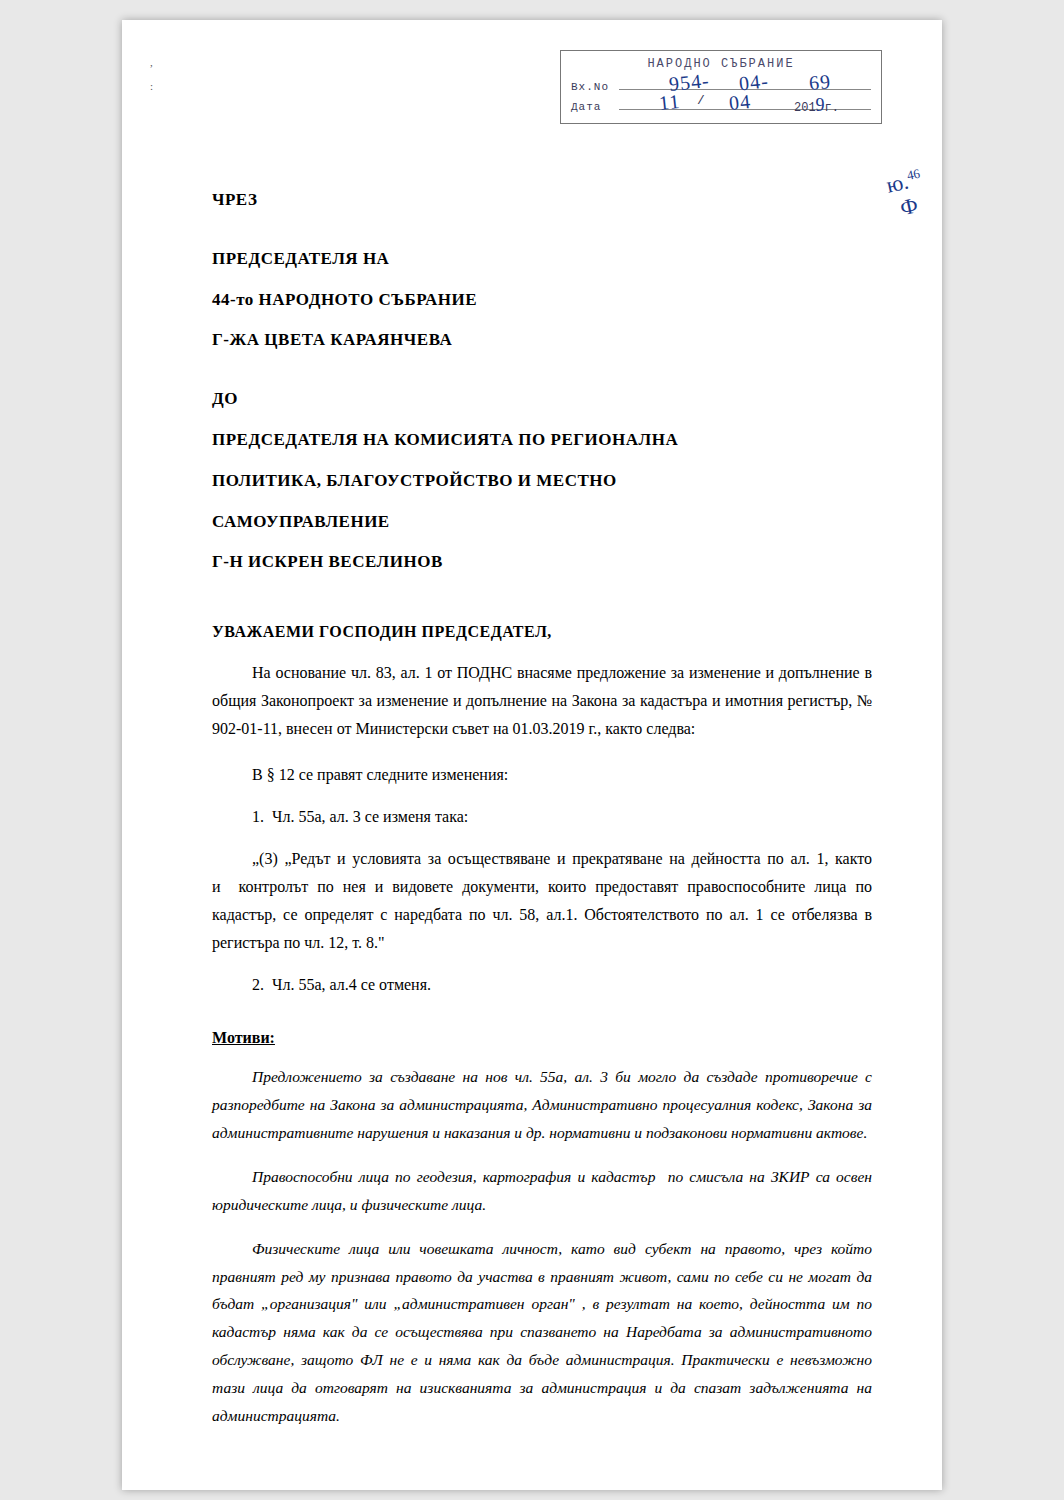,
:
НАРОДНО СЪБРАНИЕ
Вх.No 954- 04- 69
Дата 11 / 04 2019г.
ю.46
Ф
ЧРЕЗ
ПРЕДСЕДАТЕЛЯ НА
44-то НАРОДНОТО СЪБРАНИЕ
Г-ЖА ЦВЕТА КАРАЯНЧЕВА
ДО
ПРЕДСЕДАТЕЛЯ НА КОМИСИЯТА ПО РЕГИОНАЛНА
ПОЛИТИКА, БЛАГОУСТРОЙСТВО И МЕСТНО
САМОУПРАВЛЕНИЕ
Г-Н ИСКРЕН ВЕСЕЛИНОВ
УВАЖАЕМИ ГОСПОДИН ПРЕДСЕДАТЕЛ,
На основание чл. 83, ал. 1 от ПОДНС внасяме предложение за изменение и допълнение в общия Законопроект за изменение и допълнение на Закона за кадастъра и имотния регистър, № 902-01-11, внесен от Министерски съвет на 01.03.2019 г., както следва:
В § 12 се правят следните изменения:
1. Чл. 55а, ал. 3 се изменя така:
„(3) „Редът и условията за осъществяване и прекратяване на дейността по ал. 1, както и контролът по нея и видовете документи, които предоставят правоспособните лица по кадастър, се определят с наредбата по чл. 58, ал.1. Обстоятелството по ал. 1 се отбелязва в регистъра по чл. 12, т. 8."
2. Чл. 55а, ал.4 се отменя.
Мотиви:
Предложението за създаване на нов чл. 55а, ал. 3 би могло да създаде противоречие с разпоредбите на Закона за администрацията, Административно процесуалния кодекс, Закона за административните нарушения и наказания и др. нормативни и подзаконови нормативни актове.
Правоспособни лица по геодезия, картография и кадастър по смисъла на ЗКИР са освен юридическите лица, и физическите лица.
Физическите лица или човешката личност, като вид субект на правото, чрез който правният ред му признава правото да участва в правният живот, сами по себе си не могат да бъдат „организация" или „административен орган" , в резултат на което, дейността им по кадастър няма как да се осъществява при спазването на Наредбата за административното обслужване, защото ФЛ не е и няма как да бъде администрация. Практически е невъзможно тази лица да отговарят на изискванията за администрация и да спазат задълженията на администрацията.